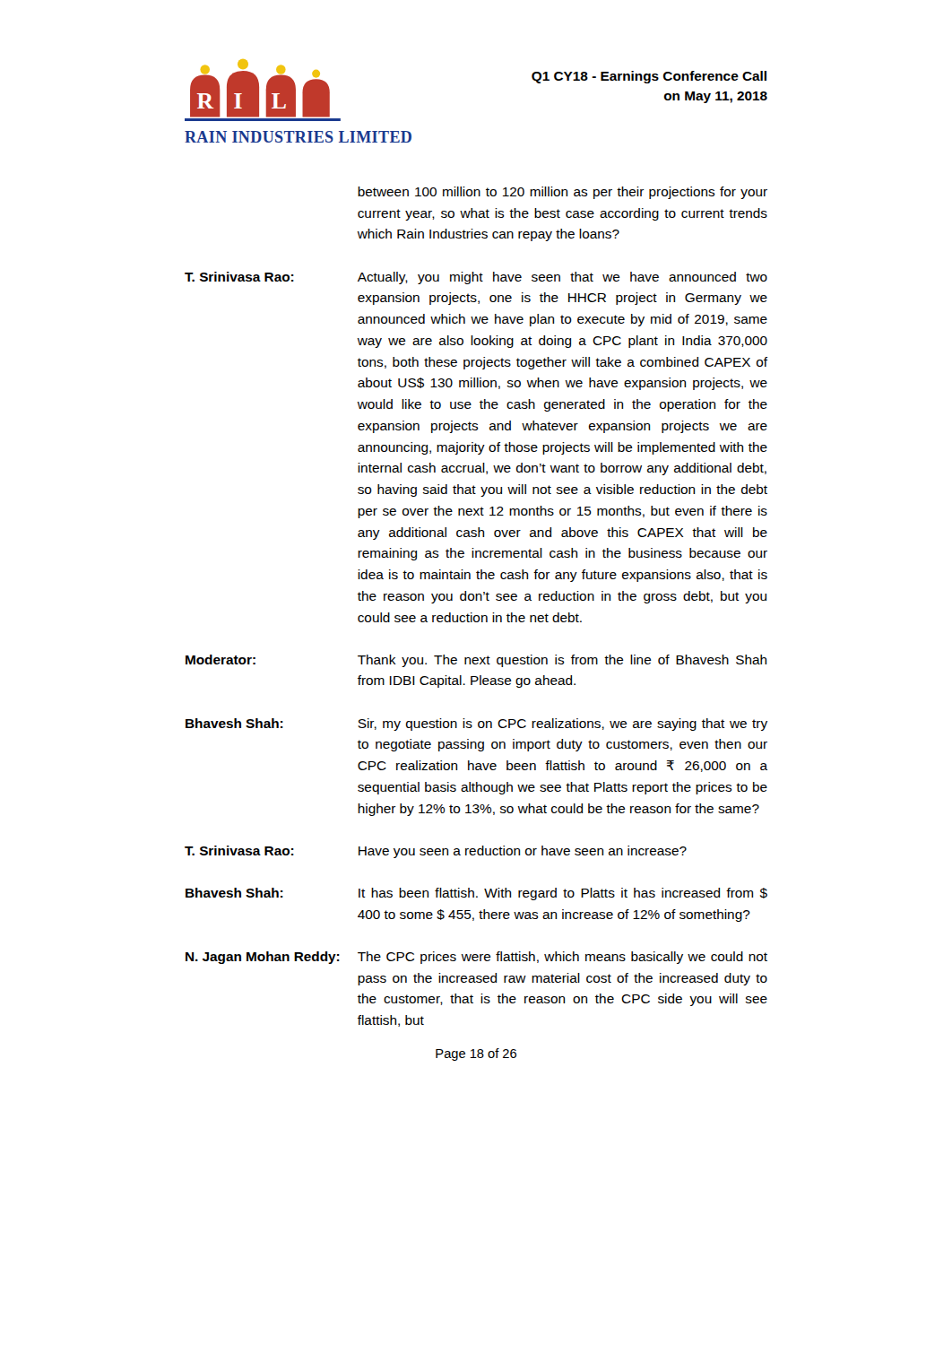R I L
RAIN INDUSTRIES LIMITED
Q1 CY18 - Earnings Conference Call
on May 11, 2018
between 100 million to 120 million as per their projections for your current year, so what is the best case according to current trends which Rain Industries can repay the loans?
T. Srinivasa Rao:
Actually, you might have seen that we have announced two expansion projects, one is the HHCR project in Germany we announced which we have plan to execute by mid of 2019, same way we are also looking at doing a CPC plant in India 370,000 tons, both these projects together will take a combined CAPEX of about US$ 130 million, so when we have expansion projects, we would like to use the cash generated in the operation for the expansion projects and whatever expansion projects we are announcing, majority of those projects will be implemented with the internal cash accrual, we don’t want to borrow any additional debt, so having said that you will not see a visible reduction in the debt per se over the next 12 months or 15 months, but even if there is any additional cash over and above this CAPEX that will be remaining as the incremental cash in the business because our idea is to maintain the cash for any future expansions also, that is the reason you don’t see a reduction in the gross debt, but you could see a reduction in the net debt.
Moderator:
Thank you. The next question is from the line of Bhavesh Shah from IDBI Capital. Please go ahead.
Bhavesh Shah:
Sir, my question is on CPC realizations, we are saying that we try to negotiate passing on import duty to customers, even then our CPC realization have been flattish to around ₹ 26,000 on a sequential basis although we see that Platts report the prices to be higher by 12% to 13%, so what could be the reason for the same?
T. Srinivasa Rao:
Have you seen a reduction or have seen an increase?
Bhavesh Shah:
It has been flattish. With regard to Platts it has increased from $ 400 to some $ 455, there was an increase of 12% of something?
N. Jagan Mohan Reddy:
The CPC prices were flattish, which means basically we could not pass on the increased raw material cost of the increased duty to the customer, that is the reason on the CPC side you will see flattish, but
Page 18 of 26